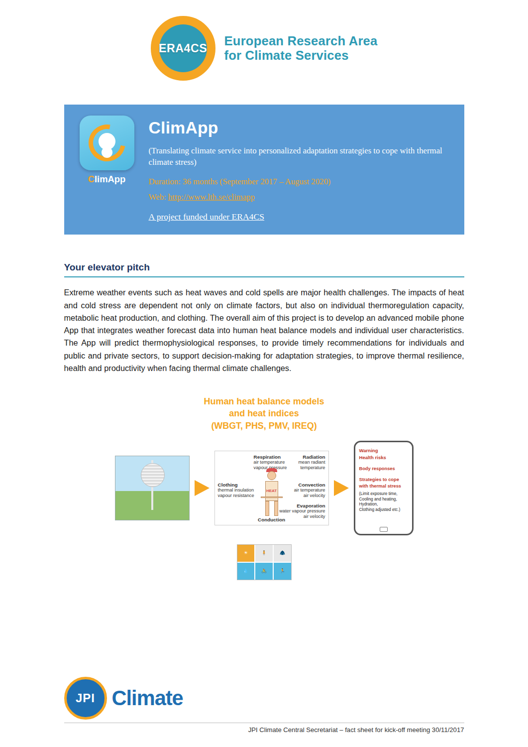ERA4CS
European Research Area
for Climate Services
ClimApp
ClimApp
(Translating climate service into personalized adaptation strategies to cope with thermal climate stress)
Duration: 36 months (September 2017 – August 2020)
Web: http://www.lth.se/climapp
A project funded under ERA4CS
Your elevator pitch
Extreme weather events such as heat waves and cold spells are major health challenges. The impacts of heat and cold stress are dependent not only on climate factors, but also on individual thermoregulation capacity, metabolic heat production, and clothing. The overall aim of this project is to develop an advanced mobile phone App that integrates weather forecast data into human heat balance models and individual user characteristics. The App will predict thermophysiological responses, to provide timely recommendations for individuals and public and private sectors, to support decision-making for adaptation strategies, to improve thermal resilience, health and productivity when facing thermal climate challenges.
Human heat balance models
and heat indices
(WBGT, PHS, PMV, IREQ)
Respirationair temperature
vapour pressure
Radiationmean radiant
temperature
Clothingthermal insulation
vapour resistance
Convectionair temperature
air velocity
Evaporationwater vapour pressure
air velocity
Conduction
Warning
Health risks
Body responses
Strategies to cope
with thermal stress
(Limit exposure time,
Cooling and heating,
Hydration,
Clothing adjusted etc.)
☀
🧍
🧥
💧
🚴
🏃
JPI
Climate
JPI Climate Central Secretariat – fact sheet for kick-off meeting 30/11/2017